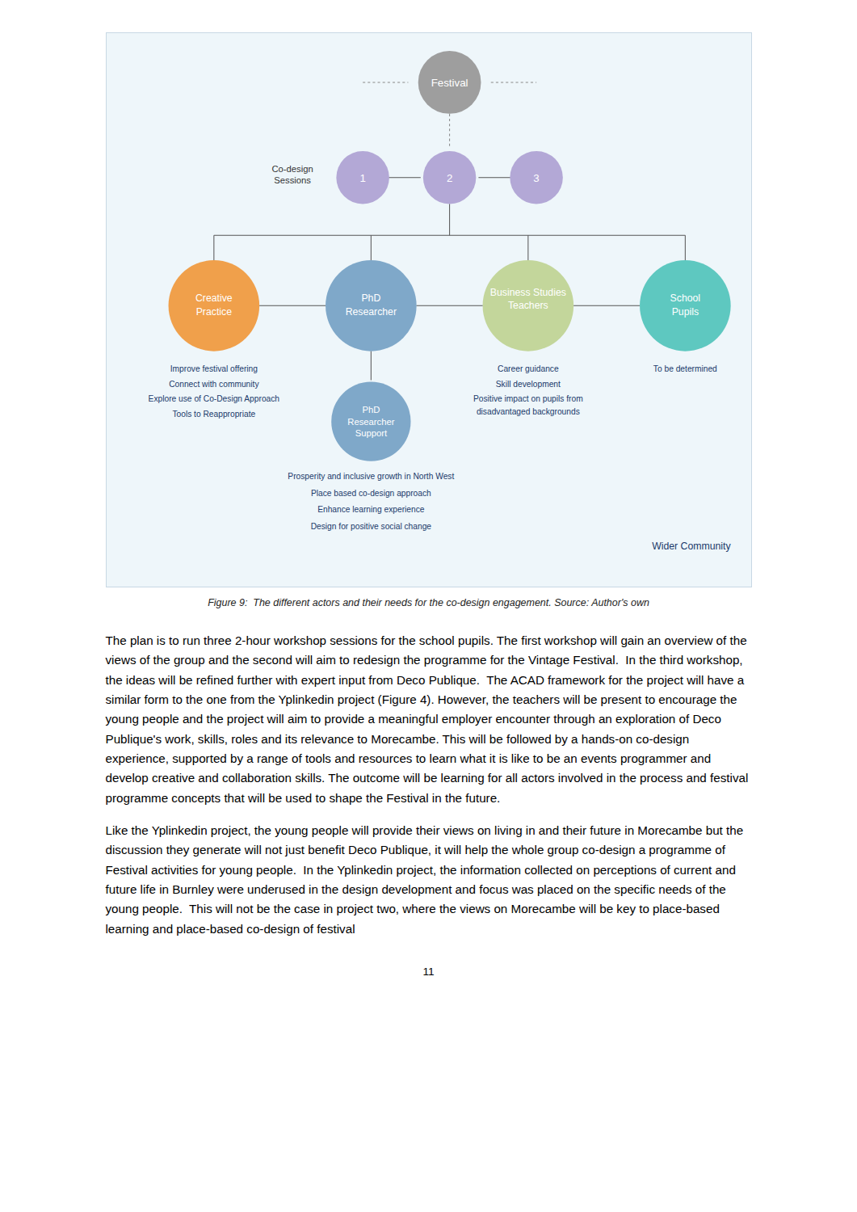Festival Co-design Sessions 1 2 3 Creative Practice PhD Researcher Business Studies Teachers School Pupils PhD Researcher Support Improve festival offering Connect with community Explore use of Co-Design Approach Tools to Reappropriate Career guidance Skill development Positive impact on pupils from disadvantaged backgrounds To be determined Prosperity and inclusive growth in North West Place based co-design approach Enhance learning experience Design for positive social change Wider Community
Figure 9: The different actors and their needs for the co-design engagement. Source: Author's own
The plan is to run three 2-hour workshop sessions for the school pupils. The first workshop will gain an overview of the views of the group and the second will aim to redesign the programme for the Vintage Festival. In the third workshop, the ideas will be refined further with expert input from Deco Publique. The ACAD framework for the project will have a similar form to the one from the Yplinkedin project (Figure 4). However, the teachers will be present to encourage the young people and the project will aim to provide a meaningful employer encounter through an exploration of Deco Publique's work, skills, roles and its relevance to Morecambe. This will be followed by a hands-on co-design experience, supported by a range of tools and resources to learn what it is like to be an events programmer and develop creative and collaboration skills. The outcome will be learning for all actors involved in the process and festival programme concepts that will be used to shape the Festival in the future.
Like the Yplinkedin project, the young people will provide their views on living in and their future in Morecambe but the discussion they generate will not just benefit Deco Publique, it will help the whole group co-design a programme of Festival activities for young people. In the Yplinkedin project, the information collected on perceptions of current and future life in Burnley were underused in the design development and focus was placed on the specific needs of the young people. This will not be the case in project two, where the views on Morecambe will be key to place-based learning and place-based co-design of festival
11